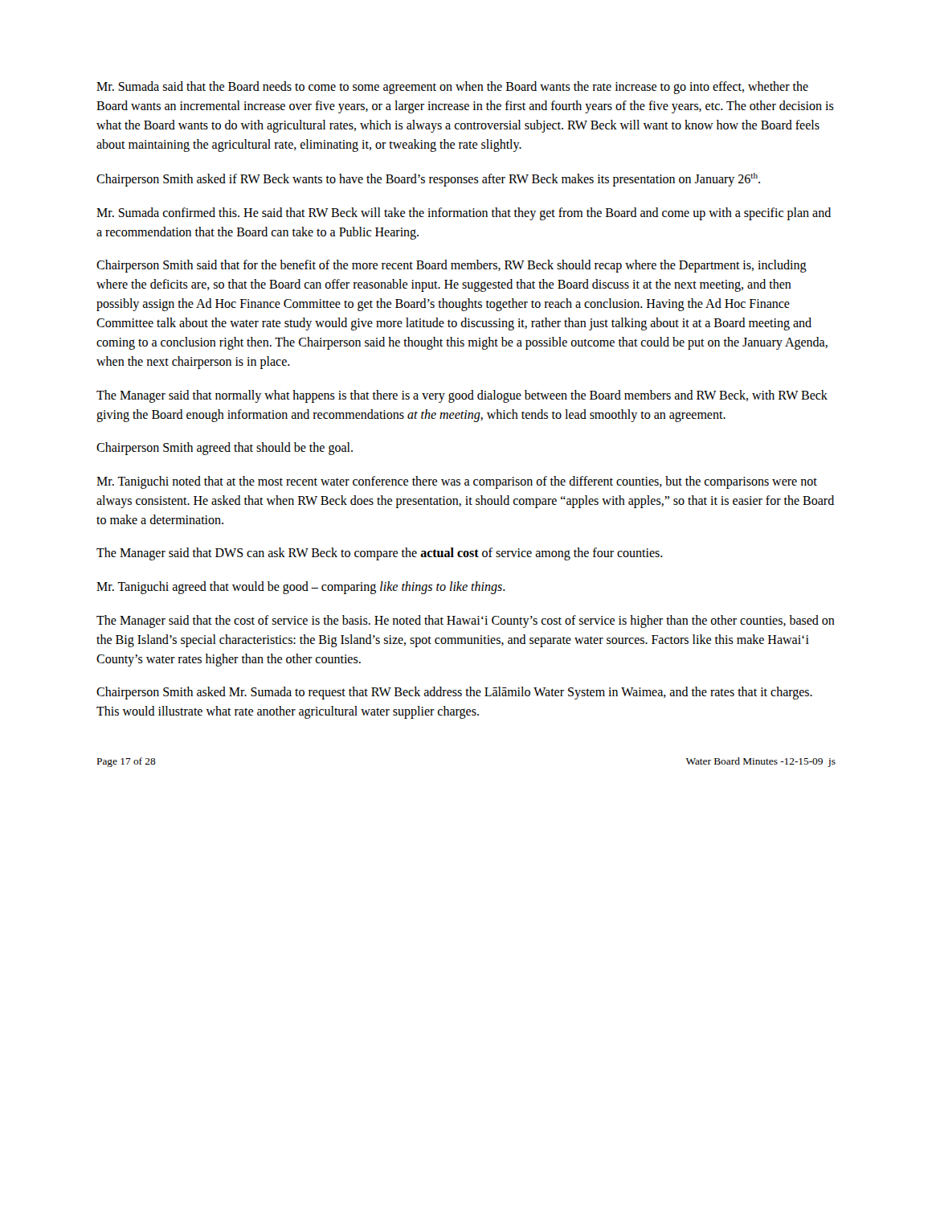Mr. Sumada said that the Board needs to come to some agreement on when the Board wants the rate increase to go into effect, whether the Board wants an incremental increase over five years, or a larger increase in the first and fourth years of the five years, etc. The other decision is what the Board wants to do with agricultural rates, which is always a controversial subject. RW Beck will want to know how the Board feels about maintaining the agricultural rate, eliminating it, or tweaking the rate slightly.
Chairperson Smith asked if RW Beck wants to have the Board’s responses after RW Beck makes its presentation on January 26th.
Mr. Sumada confirmed this. He said that RW Beck will take the information that they get from the Board and come up with a specific plan and a recommendation that the Board can take to a Public Hearing.
Chairperson Smith said that for the benefit of the more recent Board members, RW Beck should recap where the Department is, including where the deficits are, so that the Board can offer reasonable input. He suggested that the Board discuss it at the next meeting, and then possibly assign the Ad Hoc Finance Committee to get the Board’s thoughts together to reach a conclusion. Having the Ad Hoc Finance Committee talk about the water rate study would give more latitude to discussing it, rather than just talking about it at a Board meeting and coming to a conclusion right then. The Chairperson said he thought this might be a possible outcome that could be put on the January Agenda, when the next chairperson is in place.
The Manager said that normally what happens is that there is a very good dialogue between the Board members and RW Beck, with RW Beck giving the Board enough information and recommendations at the meeting, which tends to lead smoothly to an agreement.
Chairperson Smith agreed that should be the goal.
Mr. Taniguchi noted that at the most recent water conference there was a comparison of the different counties, but the comparisons were not always consistent. He asked that when RW Beck does the presentation, it should compare “apples with apples,” so that it is easier for the Board to make a determination.
The Manager said that DWS can ask RW Beck to compare the actual cost of service among the four counties.
Mr. Taniguchi agreed that would be good – comparing like things to like things.
The Manager said that the cost of service is the basis. He noted that Hawai‘i County’s cost of service is higher than the other counties, based on the Big Island’s special characteristics: the Big Island’s size, spot communities, and separate water sources. Factors like this make Hawai‘i County’s water rates higher than the other counties.
Chairperson Smith asked Mr. Sumada to request that RW Beck address the Lālāmilo Water System in Waimea, and the rates that it charges. This would illustrate what rate another agricultural water supplier charges.
Page 17 of 28 Water Board Minutes -12-15-09 js